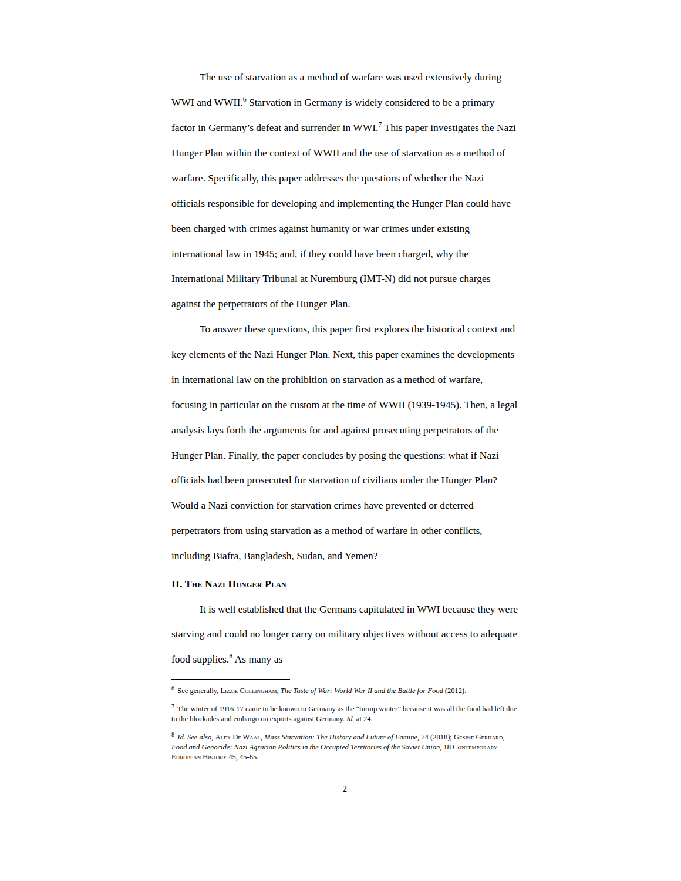The use of starvation as a method of warfare was used extensively during WWI and WWII.6 Starvation in Germany is widely considered to be a primary factor in Germany’s defeat and surrender in WWI.7 This paper investigates the Nazi Hunger Plan within the context of WWII and the use of starvation as a method of warfare. Specifically, this paper addresses the questions of whether the Nazi officials responsible for developing and implementing the Hunger Plan could have been charged with crimes against humanity or war crimes under existing international law in 1945; and, if they could have been charged, why the International Military Tribunal at Nuremburg (IMT-N) did not pursue charges against the perpetrators of the Hunger Plan.
To answer these questions, this paper first explores the historical context and key elements of the Nazi Hunger Plan. Next, this paper examines the developments in international law on the prohibition on starvation as a method of warfare, focusing in particular on the custom at the time of WWII (1939-1945). Then, a legal analysis lays forth the arguments for and against prosecuting perpetrators of the Hunger Plan. Finally, the paper concludes by posing the questions: what if Nazi officials had been prosecuted for starvation of civilians under the Hunger Plan? Would a Nazi conviction for starvation crimes have prevented or deterred perpetrators from using starvation as a method of warfare in other conflicts, including Biafra, Bangladesh, Sudan, and Yemen?
II. The Nazi Hunger Plan
It is well established that the Germans capitulated in WWI because they were starving and could no longer carry on military objectives without access to adequate food supplies.8 As many as
6 See generally, Lizzie Collingham, The Taste of War: World War II and the Battle for Food (2012).
7 The winter of 1916-17 came to be known in Germany as the “turnip winter” because it was all the food had left due to the blockades and embargo on exports against Germany. Id. at 24.
8 Id. See also, Alex De Waal, Mass Starvation: The History and Future of Famine, 74 (2018); Gesine Gerhard, Food and Genocide: Nazi Agrarian Politics in the Occupied Territories of the Soviet Union, 18 Contemporary European History 45, 45-65.
2